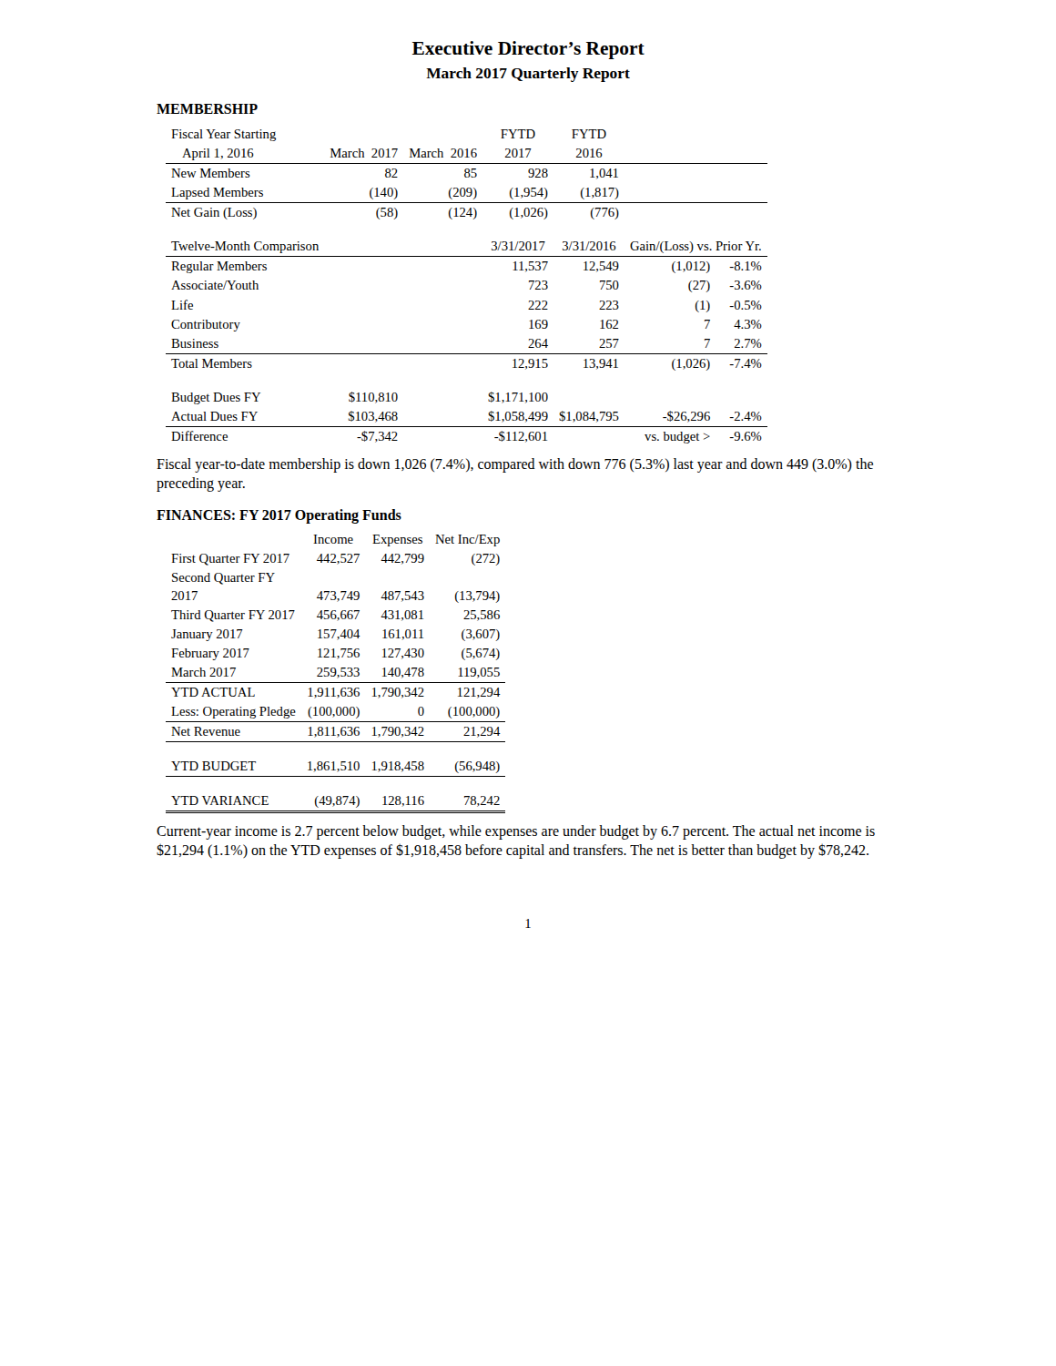Executive Director’s Report
March 2017 Quarterly Report
MEMBERSHIP
| Fiscal Year Starting | | | FYTD | FYTD | | |
| April 1, 2016 | March 2017 | March 2016 | 2017 | 2016 | | |
| New Members | 82 | 85 | 928 | 1,041 | | |
| Lapsed Members | (140) | (209) | (1,954) | (1,817) | | |
| Net Gain (Loss) | (58) | (124) | (1,026) | (776) | | |
| Twelve-Month Comparison | | | 3/31/2017 | 3/31/2016 | Gain/(Loss) vs. Prior Yr. |
| Regular Members | | | 11,537 | 12,549 | (1,012) | -8.1% |
| Associate/Youth | | | 723 | 750 | (27) | -3.6% |
| Life | | | 222 | 223 | (1) | -0.5% |
| Contributory | | | 169 | 162 | 7 | 4.3% |
| Business | | | 264 | 257 | 7 | 2.7% |
| Total Members | | | 12,915 | 13,941 | (1,026) | -7.4% |
| Budget Dues FY | $110,810 | | $1,171,100 | | | |
| Actual Dues FY | $103,468 | | $1,058,499 | $1,084,795 | -$26,296 | -2.4% |
| Difference | -$7,342 | | -$112,601 | | vs. budget > | -9.6% |
Fiscal year-to-date membership is down 1,026 (7.4%), compared with down 776 (5.3%) last year and down 449 (3.0%) the preceding year.
FINANCES: FY 2017 Operating Funds
| | Income | Expenses | Net Inc/Exp |
| First Quarter FY 2017 | 442,527 | 442,799 | (272) |
| Second Quarter FY 2017 | 473,749 | 487,543 | (13,794) |
| Third Quarter FY 2017 | 456,667 | 431,081 | 25,586 |
| January 2017 | 157,404 | 161,011 | (3,607) |
| February 2017 | 121,756 | 127,430 | (5,674) |
| March 2017 | 259,533 | 140,478 | 119,055 |
| YTD ACTUAL | 1,911,636 | 1,790,342 | 121,294 |
| Less: Operating Pledge | (100,000) | 0 | (100,000) |
| Net Revenue | 1,811,636 | 1,790,342 | 21,294 |
| YTD BUDGET | 1,861,510 | 1,918,458 | (56,948) |
| YTD VARIANCE | (49,874) | 128,116 | 78,242 |
Current-year income is 2.7 percent below budget, while expenses are under budget by 6.7 percent. The actual net income is $21,294 (1.1%) on the YTD expenses of $1,918,458 before capital and transfers. The net is better than budget by $78,242.
1